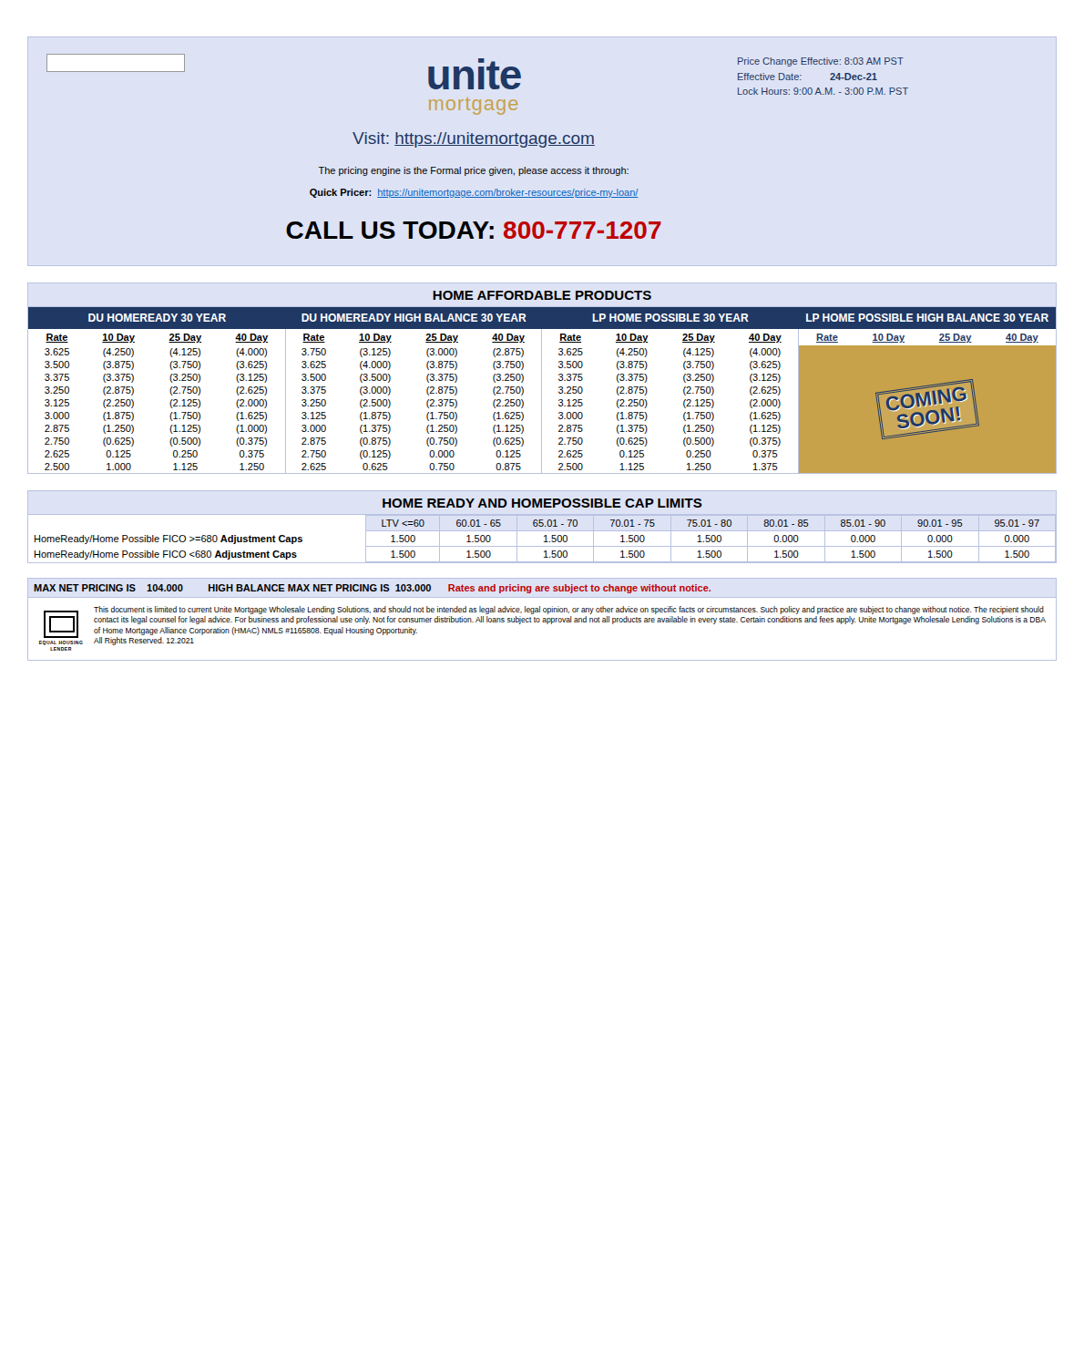unite
mortgage
Visit: https://unitemortgage.com
The pricing engine is the Formal price given, please access it through:
Quick Pricer: https://unitemortgage.com/broker-resources/price-my-loan/
CALL US TODAY: 800-777-1207
Price Change Effective: 8:03 AM PST
Effective Date: 24-Dec-21
Lock Hours: 9:00 A.M. - 3:00 P.M. PST
HOME AFFORDABLE PRODUCTS
| DU HOMEREADY 30 YEAR | DU HOMEREADY HIGH BALANCE 30 YEAR | LP HOME POSSIBLE 30 YEAR | LP HOME POSSIBLE HIGH BALANCE 30 YEAR |
| --- | --- | --- | --- |
| Rate | 10 Day | 25 Day | 40 Day | Rate | 10 Day | 25 Day | 40 Day | Rate | 10 Day | 25 Day | 40 Day | Rate | 10 Day | 25 Day | 40 Day |
| 3.625 | (4.250) | (4.125) | (4.000) | 3.750 | (3.125) | (3.000) | (2.875) | 3.625 | (4.250) | (4.125) | (4.000) | COMING SOON! |
| 3.500 | (3.875) | (3.750) | (3.625) | 3.625 | (4.000) | (3.875) | (3.750) | 3.500 | (3.875) | (3.750) | (3.625) |
| 3.375 | (3.375) | (3.250) | (3.125) | 3.500 | (3.500) | (3.375) | (3.250) | 3.375 | (3.375) | (3.250) | (3.125) |
| 3.250 | (2.875) | (2.750) | (2.625) | 3.375 | (3.000) | (2.875) | (2.750) | 3.250 | (2.875) | (2.750) | (2.625) |
| 3.125 | (2.250) | (2.125) | (2.000) | 3.250 | (2.500) | (2.375) | (2.250) | 3.125 | (2.250) | (2.125) | (2.000) |
| 3.000 | (1.875) | (1.750) | (1.625) | 3.125 | (1.875) | (1.750) | (1.625) | 3.000 | (1.875) | (1.750) | (1.625) |
| 2.875 | (1.250) | (1.125) | (1.000) | 3.000 | (1.375) | (1.250) | (1.125) | 2.875 | (1.375) | (1.250) | (1.125) |
| 2.750 | (0.625) | (0.500) | (0.375) | 2.875 | (0.875) | (0.750) | (0.625) | 2.750 | (0.625) | (0.500) | (0.375) |
| 2.625 | 0.125 | 0.250 | 0.375 | 2.750 | (0.125) | 0.000 | 0.125 | 2.625 | 0.125 | 0.250 | 0.375 |
| 2.500 | 1.000 | 1.125 | 1.250 | 2.625 | 0.625 | 0.750 | 0.875 | 2.500 | 1.125 | 1.250 | 1.375 |
HOME READY AND HOMEPOSSIBLE CAP LIMITS
| | LTV <=60 | 60.01 - 65 | 65.01 - 70 | 70.01 - 75 | 75.01 - 80 | 80.01 - 85 | 85.01 - 90 | 90.01 - 95 | 95.01 - 97 |
| HomeReady/Home Possible FICO >=680 Adjustment Caps | 1.500 | 1.500 | 1.500 | 1.500 | 1.500 | 0.000 | 0.000 | 0.000 | 0.000 |
| HomeReady/Home Possible FICO <680 Adjustment Caps | 1.500 | 1.500 | 1.500 | 1.500 | 1.500 | 1.500 | 1.500 | 1.500 | 1.500 |
MAX NET PRICING IS 104.000 HIGH BALANCE MAX NET PRICING IS 103.000 Rates and pricing are subject to change without notice.
EQUAL HOUSING
LENDER
This document is limited to current Unite Mortgage Wholesale Lending Solutions, and should not be intended as legal advice, legal opinion, or any other advice on specific facts or circumstances. Such policy and practice are subject to change without notice. The recipient should contact its legal counsel for legal advice. For business and professional use only. Not for consumer distribution. All loans subject to approval and not all products are available in every state. Certain conditions and fees apply. Unite Mortgage Wholesale Lending Solutions is a DBA of Home Mortgage Alliance Corporation (HMAC) NMLS #1165808. Equal Housing Opportunity.
All Rights Reserved. 12.2021